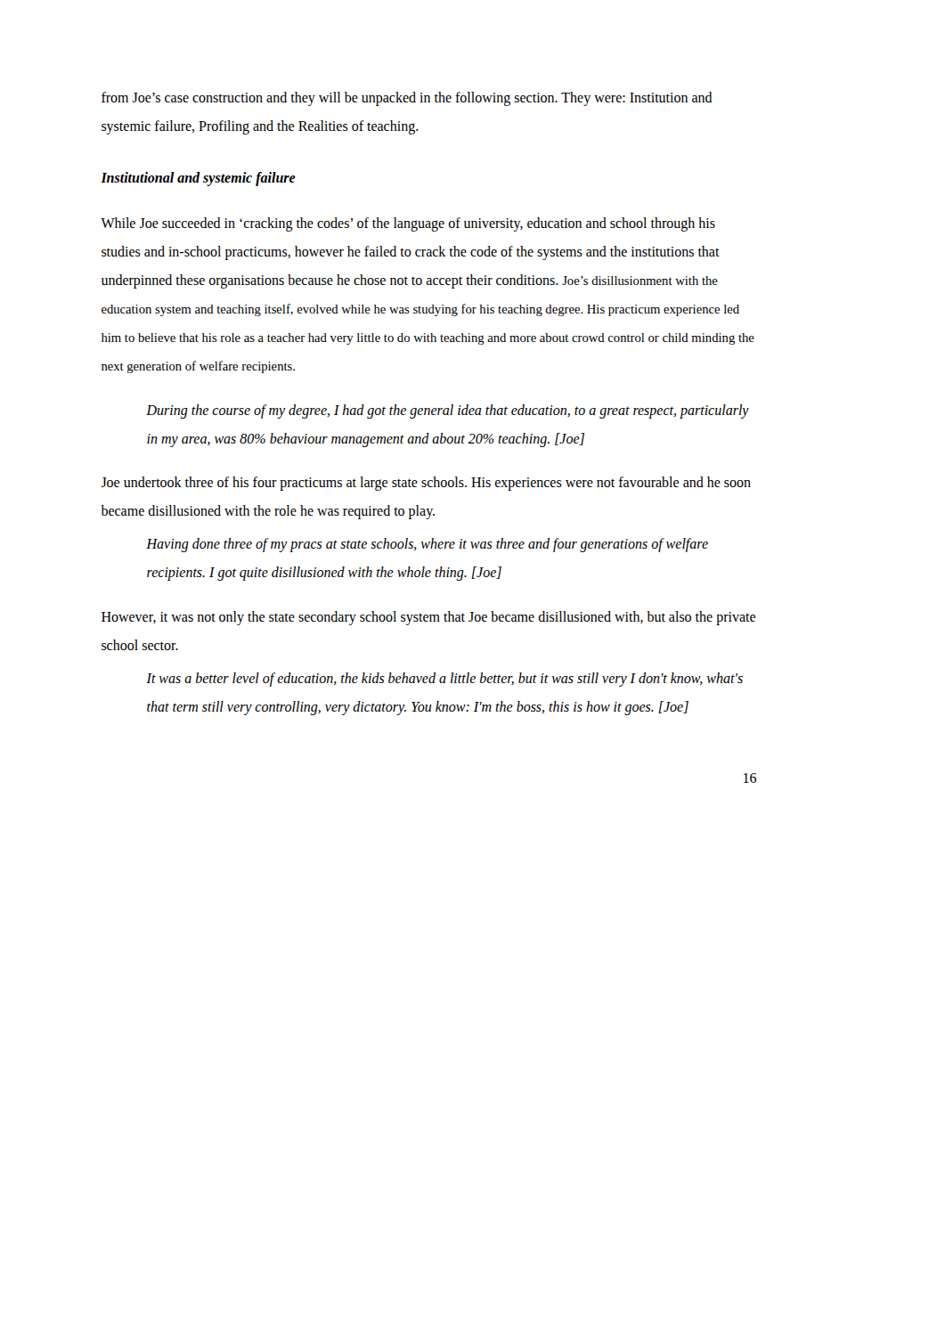from Joe’s case construction and they will be unpacked in the following section. They were: Institution and systemic failure, Profiling and the Realities of teaching.
Institutional and systemic failure
While Joe succeeded in ‘cracking the codes’ of the language of university, education and school through his studies and in-school practicums, however he failed to crack the code of the systems and the institutions that underpinned these organisations because he chose not to accept their conditions. Joe’s disillusionment with the education system and teaching itself, evolved while he was studying for his teaching degree. His practicum experience led him to believe that his role as a teacher had very little to do with teaching and more about crowd control or child minding the next generation of welfare recipients.
During the course of my degree, I had got the general idea that education, to a great respect, particularly in my area, was 80% behaviour management and about 20% teaching. [Joe]
Joe undertook three of his four practicums at large state schools. His experiences were not favourable and he soon became disillusioned with the role he was required to play.
Having done three of my pracs at state schools, where it was three and four generations of welfare recipients. I got quite disillusioned with the whole thing. [Joe]
However, it was not only the state secondary school system that Joe became disillusioned with, but also the private school sector.
It was a better level of education, the kids behaved a little better, but it was still very I don't know, what's that term still very controlling, very dictatory. You know: I'm the boss, this is how it goes. [Joe]
16